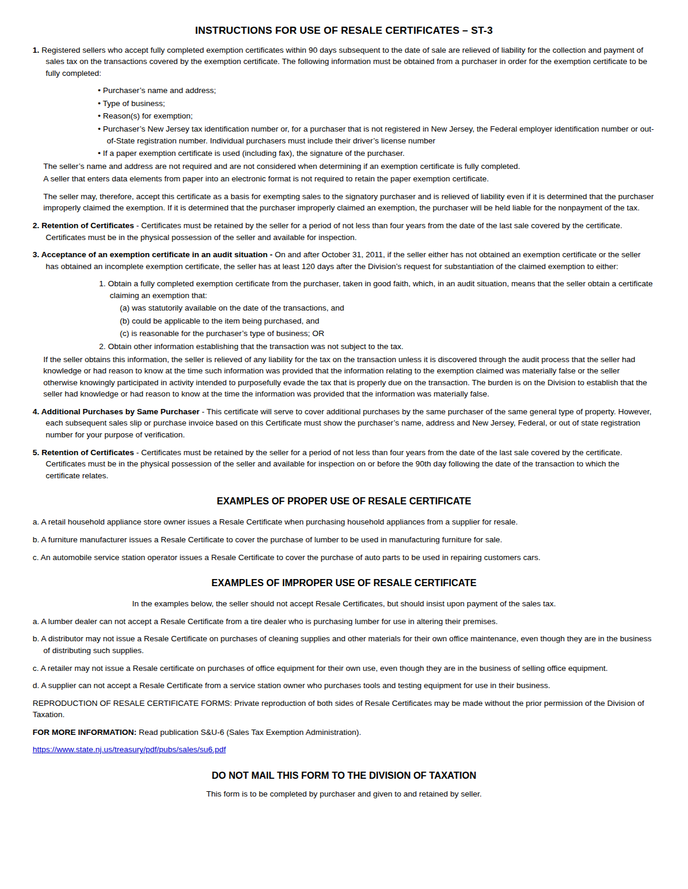INSTRUCTIONS FOR USE OF RESALE CERTIFICATES – ST-3
1. Registered sellers who accept fully completed exemption certificates within 90 days subsequent to the date of sale are relieved of liability for the collection and payment of sales tax on the transactions covered by the exemption certificate. The following information must be obtained from a purchaser in order for the exemption certificate to be fully completed:
• Purchaser’s name and address;
• Type of business;
• Reason(s) for exemption;
• Purchaser’s New Jersey tax identification number or, for a purchaser that is not registered in New Jersey, the Federal employer identification number or out-of-State registration number. Individual purchasers must include their driver’s license number
• If a paper exemption certificate is used (including fax), the signature of the purchaser.
The seller’s name and address are not required and are not considered when determining if an exemption certificate is fully completed.
A seller that enters data elements from paper into an electronic format is not required to retain the paper exemption certificate.
The seller may, therefore, accept this certificate as a basis for exempting sales to the signatory purchaser and is relieved of liability even if it is determined that the purchaser improperly claimed the exemption. If it is determined that the purchaser improperly claimed an exemption, the purchaser will be held liable for the nonpayment of the tax.
2. Retention of Certificates - Certificates must be retained by the seller for a period of not less than four years from the date of the last sale covered by the certificate. Certificates must be in the physical possession of the seller and available for inspection.
3. Acceptance of an exemption certificate in an audit situation - On and after October 31, 2011, if the seller either has not obtained an exemption certificate or the seller has obtained an incomplete exemption certificate, the seller has at least 120 days after the Division’s request for substantiation of the claimed exemption to either:
1. Obtain a fully completed exemption certificate from the purchaser, taken in good faith, which, in an audit situation, means that the seller obtain a certificate claiming an exemption that:
(a) was statutorily available on the date of the transactions, and
(b) could be applicable to the item being purchased, and
(c) is reasonable for the purchaser’s type of business; OR
2. Obtain other information establishing that the transaction was not subject to the tax.
If the seller obtains this information, the seller is relieved of any liability for the tax on the transaction unless it is discovered through the audit process that the seller had knowledge or had reason to know at the time such information was provided that the information relating to the exemption claimed was materially false or the seller otherwise knowingly participated in activity intended to purposefully evade the tax that is properly due on the transaction. The burden is on the Division to establish that the seller had knowledge or had reason to know at the time the information was provided that the information was materially false.
4. Additional Purchases by Same Purchaser - This certificate will serve to cover additional purchases by the same purchaser of the same general type of property. However, each subsequent sales slip or purchase invoice based on this Certificate must show the purchaser’s name, address and New Jersey, Federal, or out of state registration number for your purpose of verification.
5. Retention of Certificates - Certificates must be retained by the seller for a period of not less than four years from the date of the last sale covered by the certificate. Certificates must be in the physical possession of the seller and available for inspection on or before the 90th day following the date of the transaction to which the certificate relates.
EXAMPLES OF PROPER USE OF RESALE CERTIFICATE
a. A retail household appliance store owner issues a Resale Certificate when purchasing household appliances from a supplier for resale.
b. A furniture manufacturer issues a Resale Certificate to cover the purchase of lumber to be used in manufacturing furniture for sale.
c. An automobile service station operator issues a Resale Certificate to cover the purchase of auto parts to be used in repairing customers cars.
EXAMPLES OF IMPROPER USE OF RESALE CERTIFICATE
In the examples below, the seller should not accept Resale Certificates, but should insist upon payment of the sales tax.
a. A lumber dealer can not accept a Resale Certificate from a tire dealer who is purchasing lumber for use in altering their premises.
b. A distributor may not issue a Resale Certificate on purchases of cleaning supplies and other materials for their own office maintenance, even though they are in the business of distributing such supplies.
c. A retailer may not issue a Resale certificate on purchases of office equipment for their own use, even though they are in the business of selling office equipment.
d. A supplier can not accept a Resale Certificate from a service station owner who purchases tools and testing equipment for use in their business.
REPRODUCTION OF RESALE CERTIFICATE FORMS: Private reproduction of both sides of Resale Certificates may be made without the prior permission of the Division of Taxation.
FOR MORE INFORMATION: Read publication S&U-6 (Sales Tax Exemption Administration).
https://www.state.nj.us/treasury/pdf/pubs/sales/su6.pdf
DO NOT MAIL THIS FORM TO THE DIVISION OF TAXATION
This form is to be completed by purchaser and given to and retained by seller.